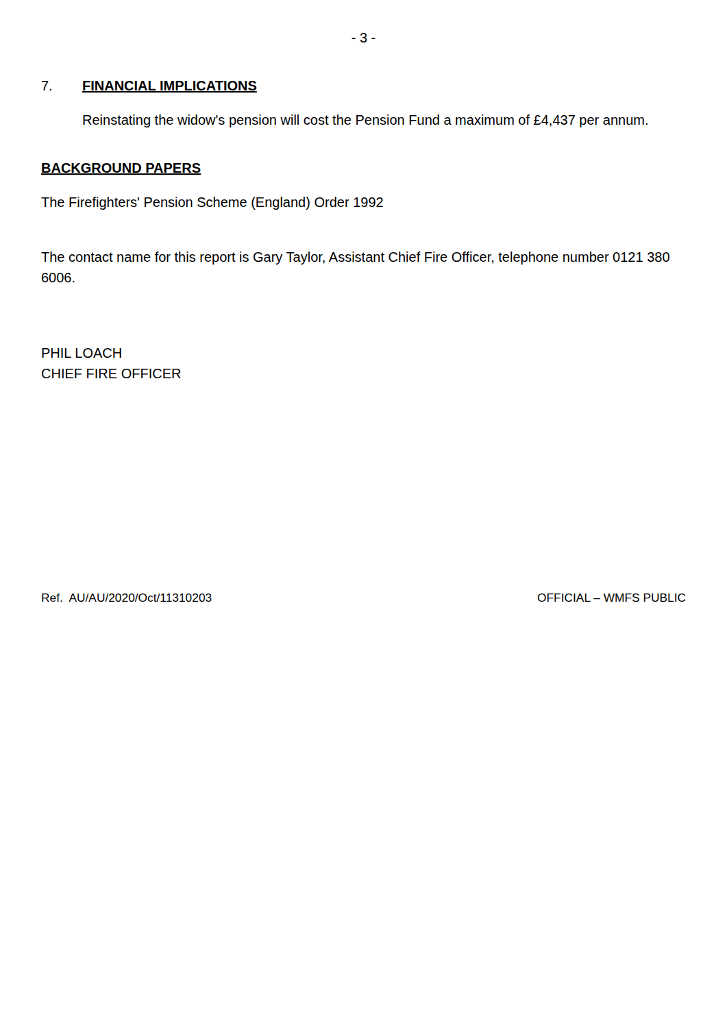- 3 -
7.
FINANCIAL IMPLICATIONS
Reinstating the widow's pension will cost the Pension Fund a maximum of £4,437 per annum.
BACKGROUND PAPERS
The Firefighters' Pension Scheme (England) Order 1992
The contact name for this report is Gary Taylor, Assistant Chief Fire Officer, telephone number 0121 380 6006.
PHIL LOACH
CHIEF FIRE OFFICER
Ref. AU/AU/2020/Oct/11310203
OFFICIAL – WMFS PUBLIC